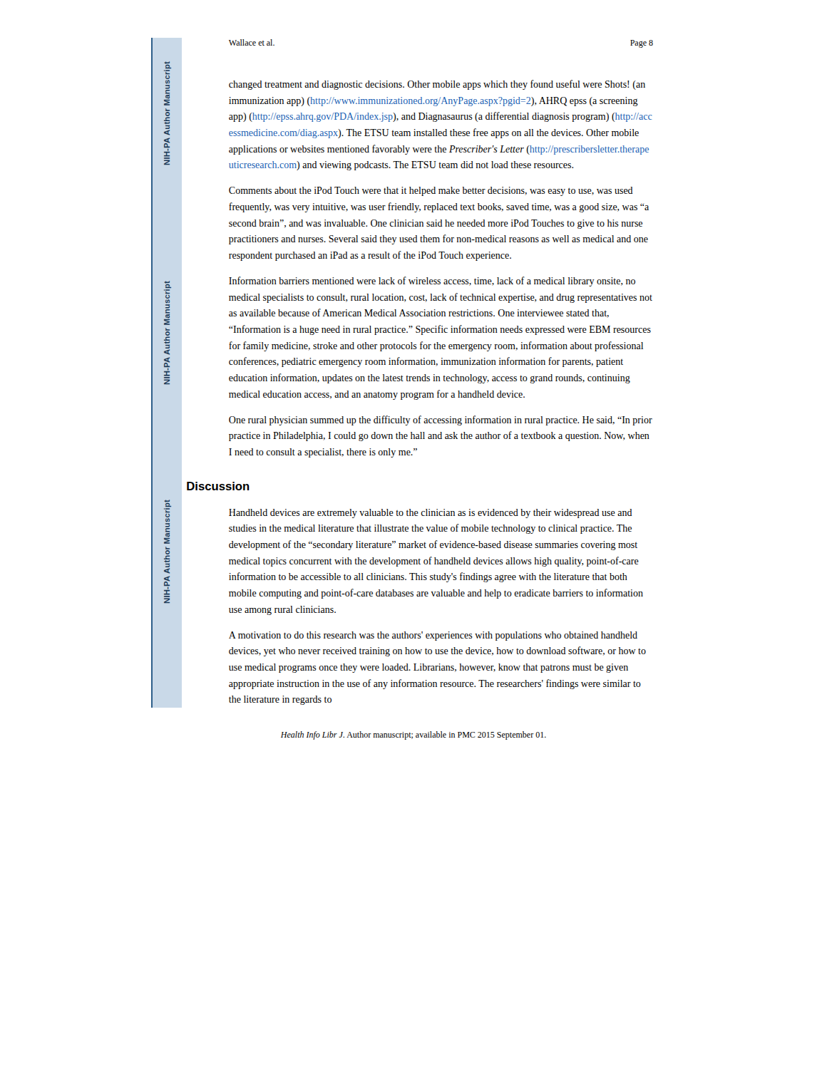NIH-PA Author Manuscript NIH-PA Author Manuscript NIH-PA Author Manuscript
Wallace et al.
Page 8
changed treatment and diagnostic decisions. Other mobile apps which they found useful were Shots! (an immunization app) (http://www.immunizationed.org/AnyPage.aspx?pgid=2), AHRQ epss (a screening app) (http://epss.ahrq.gov/PDA/index.jsp), and Diagnasaurus (a differential diagnosis program) (http://accessmedicine.com/diag.aspx). The ETSU team installed these free apps on all the devices. Other mobile applications or websites mentioned favorably were the Prescriber's Letter (http://prescribersletter.therapeuticresearch.com) and viewing podcasts. The ETSU team did not load these resources.
Comments about the iPod Touch were that it helped make better decisions, was easy to use, was used frequently, was very intuitive, was user friendly, replaced text books, saved time, was a good size, was “a second brain”, and was invaluable. One clinician said he needed more iPod Touches to give to his nurse practitioners and nurses. Several said they used them for non-medical reasons as well as medical and one respondent purchased an iPad as a result of the iPod Touch experience.
Information barriers mentioned were lack of wireless access, time, lack of a medical library onsite, no medical specialists to consult, rural location, cost, lack of technical expertise, and drug representatives not as available because of American Medical Association restrictions. One interviewee stated that, “Information is a huge need in rural practice.” Specific information needs expressed were EBM resources for family medicine, stroke and other protocols for the emergency room, information about professional conferences, pediatric emergency room information, immunization information for parents, patient education information, updates on the latest trends in technology, access to grand rounds, continuing medical education access, and an anatomy program for a handheld device.
One rural physician summed up the difficulty of accessing information in rural practice. He said, “In prior practice in Philadelphia, I could go down the hall and ask the author of a textbook a question. Now, when I need to consult a specialist, there is only me.”
Discussion
Handheld devices are extremely valuable to the clinician as is evidenced by their widespread use and studies in the medical literature that illustrate the value of mobile technology to clinical practice. The development of the “secondary literature” market of evidence-based disease summaries covering most medical topics concurrent with the development of handheld devices allows high quality, point-of-care information to be accessible to all clinicians. This study's findings agree with the literature that both mobile computing and point-of-care databases are valuable and help to eradicate barriers to information use among rural clinicians.
A motivation to do this research was the authors' experiences with populations who obtained handheld devices, yet who never received training on how to use the device, how to download software, or how to use medical programs once they were loaded. Librarians, however, know that patrons must be given appropriate instruction in the use of any information resource. The researchers' findings were similar to the literature in regards to
Health Info Libr J. Author manuscript; available in PMC 2015 September 01.